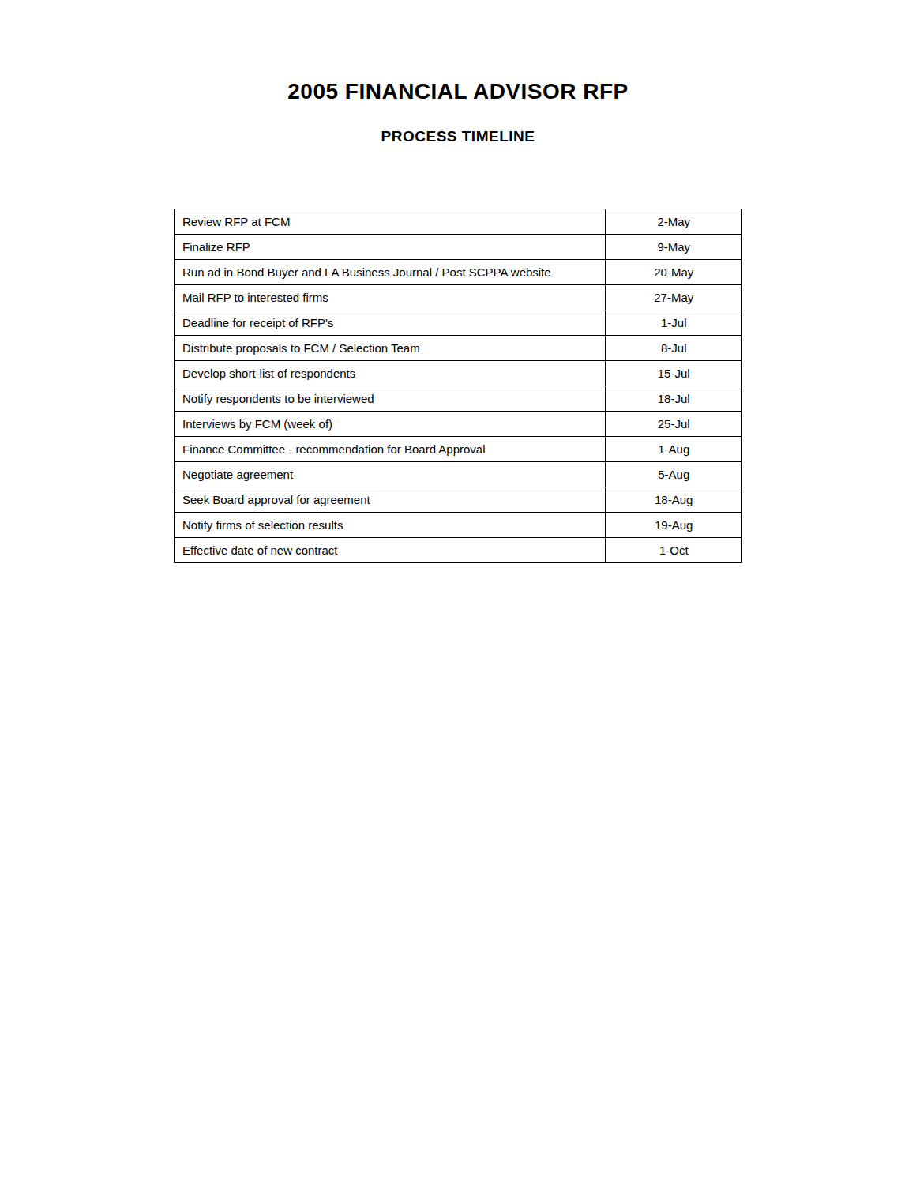2005 FINANCIAL ADVISOR RFP
PROCESS TIMELINE
| Review RFP at FCM | 2-May |
| Finalize RFP | 9-May |
| Run ad in Bond Buyer and LA Business Journal / Post SCPPA website | 20-May |
| Mail RFP to interested firms | 27-May |
| Deadline for receipt of RFP's | 1-Jul |
| Distribute proposals to FCM / Selection Team | 8-Jul |
| Develop short-list of respondents | 15-Jul |
| Notify respondents to be interviewed | 18-Jul |
| Interviews by FCM (week of) | 25-Jul |
| Finance Committee - recommendation for Board Approval | 1-Aug |
| Negotiate agreement | 5-Aug |
| Seek Board approval for agreement | 18-Aug |
| Notify firms of selection results | 19-Aug |
| Effective date of new contract | 1-Oct |